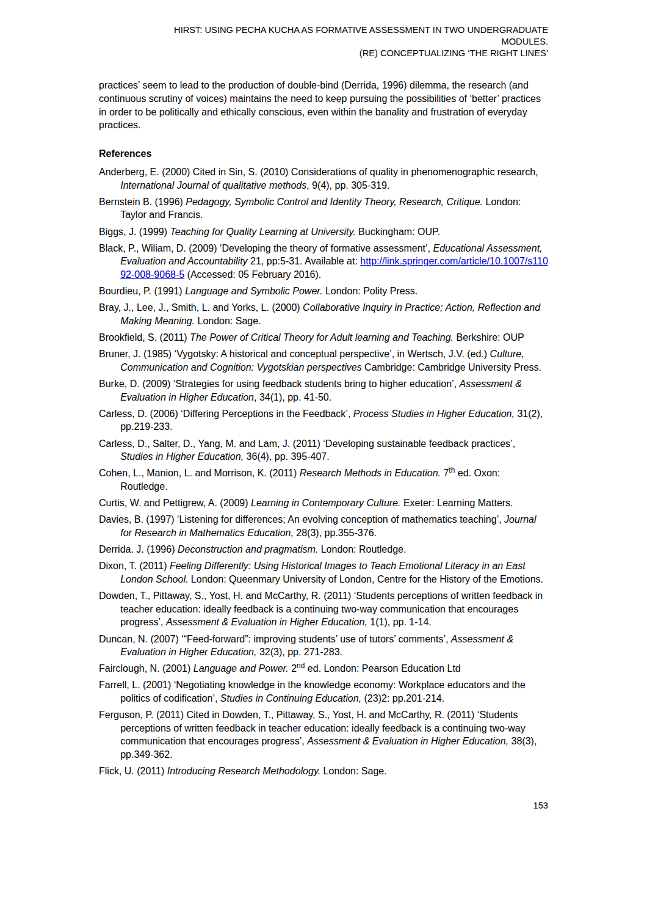Hirst: Using Pecha Kucha as Formative Assessment in Two Undergraduate Modules. (Re) Conceptualizing ‘the Right Lines’
practices’ seem to lead to the production of double-bind (Derrida, 1996) dilemma, the research (and continuous scrutiny of voices) maintains the need to keep pursuing the possibilities of ‘better’ practices in order to be politically and ethically conscious, even within the banality and frustration of everyday practices.
References
Anderberg, E. (2000) Cited in Sin, S. (2010) Considerations of quality in phenomenographic research, International Journal of qualitative methods, 9(4), pp. 305-319.
Bernstein B. (1996) Pedagogy, Symbolic Control and Identity Theory, Research, Critique. London: Taylor and Francis.
Biggs, J. (1999) Teaching for Quality Learning at University. Buckingham: OUP.
Black, P., Wiliam, D. (2009) ‘Developing the theory of formative assessment’, Educational Assessment, Evaluation and Accountability 21, pp:5-31. Available at: http://link.springer.com/article/10.1007/s11092-008-9068-5 (Accessed: 05 February 2016).
Bourdieu, P. (1991) Language and Symbolic Power. London: Polity Press.
Bray, J., Lee, J., Smith, L. and Yorks, L. (2000) Collaborative Inquiry in Practice; Action, Reflection and Making Meaning. London: Sage.
Brookfield, S. (2011) The Power of Critical Theory for Adult learning and Teaching. Berkshire: OUP
Bruner, J. (1985) ‘Vygotsky: A historical and conceptual perspective’, in Wertsch, J.V. (ed.) Culture, Communication and Cognition: Vygotskian perspectives Cambridge: Cambridge University Press.
Burke, D. (2009) ‘Strategies for using feedback students bring to higher education’, Assessment & Evaluation in Higher Education, 34(1), pp. 41-50.
Carless, D. (2006) ‘Differing Perceptions in the Feedback’, Process Studies in Higher Education, 31(2), pp.219-233.
Carless, D., Salter, D., Yang, M. and Lam, J. (2011) ‘Developing sustainable feedback practices’, Studies in Higher Education, 36(4), pp. 395-407.
Cohen, L., Manion, L. and Morrison, K. (2011) Research Methods in Education. 7th ed. Oxon: Routledge.
Curtis, W. and Pettigrew, A. (2009) Learning in Contemporary Culture. Exeter: Learning Matters.
Davies, B. (1997) ‘Listening for differences; An evolving conception of mathematics teaching’, Journal for Research in Mathematics Education, 28(3), pp.355-376.
Derrida. J. (1996) Deconstruction and pragmatism. London: Routledge.
Dixon, T. (2011) Feeling Differently: Using Historical Images to Teach Emotional Literacy in an East London School. London: Queenmary University of London, Centre for the History of the Emotions.
Dowden, T., Pittaway, S., Yost, H. and McCarthy, R. (2011) ‘Students perceptions of written feedback in teacher education: ideally feedback is a continuing two-way communication that encourages progress’, Assessment & Evaluation in Higher Education, 1(1), pp. 1-14.
Duncan, N. (2007) ‘“Feed-forward”: improving students’ use of tutors’ comments’, Assessment & Evaluation in Higher Education, 32(3), pp. 271-283.
Fairclough, N. (2001) Language and Power. 2nd ed. London: Pearson Education Ltd
Farrell, L. (2001) ‘Negotiating knowledge in the knowledge economy: Workplace educators and the politics of codification’, Studies in Continuing Education, (23)2: pp.201-214.
Ferguson, P. (2011) Cited in Dowden, T., Pittaway, S., Yost, H. and McCarthy, R. (2011) ‘Students perceptions of written feedback in teacher education: ideally feedback is a continuing two-way communication that encourages progress’, Assessment & Evaluation in Higher Education, 38(3), pp.349-362.
Flick, U. (2011) Introducing Research Methodology. London: Sage.
153